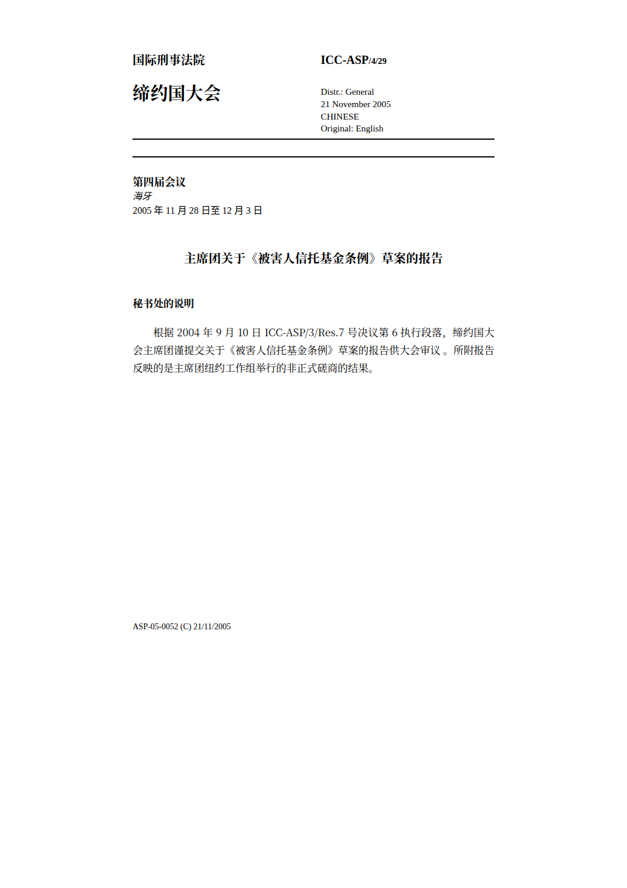| 国际刑事法院 | ICC-ASP /4/29 |
| 缔约国大会 | Distr.: General 21 November 2005 CHINESE Original: English |
第四届会议
海牙
2005 年 11 月 28 日至 12 月 3 日
主席团关于《被害人信托基金条例》草案的报告
秘书处的说明
根据 2004 年 9 月 10 日 ICC-ASP/3/Res.7 号决议第 6 执行段落，缔约国大会主席团谨提交关于《被害人信托基金条例》草案的报告供大会审议 。所附报告反映的是主席团纽约工作组举行的非正式磋商的结果。
ASP-05-0052 (C) 21/11/2005